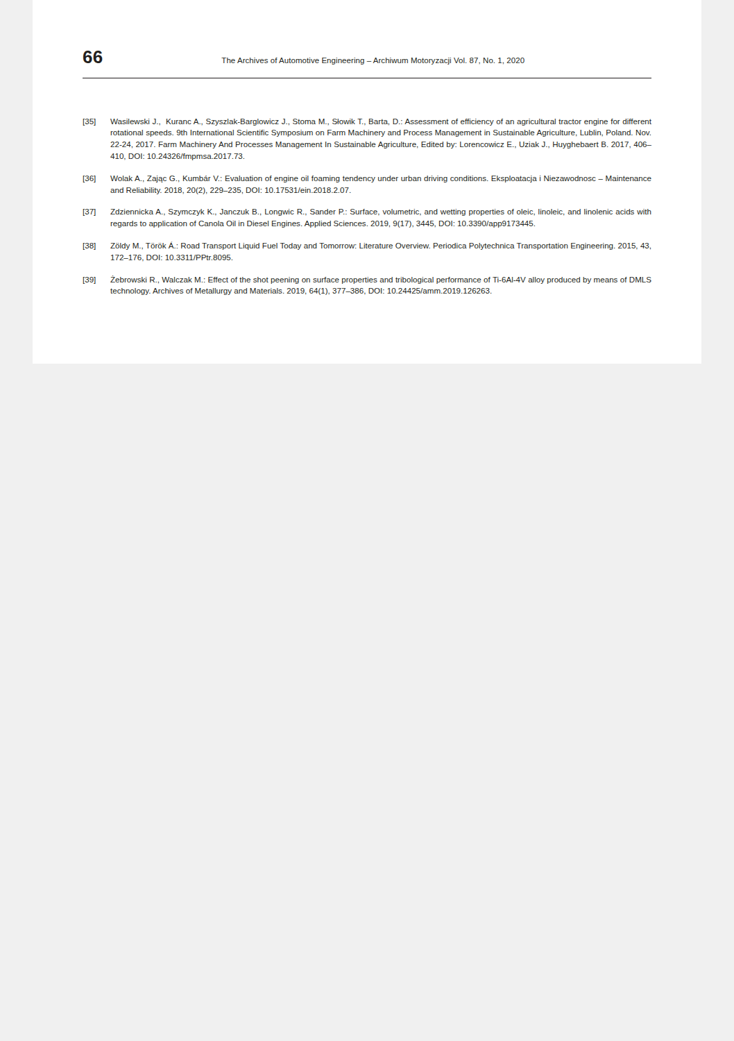66
The Archives of Automotive Engineering – Archiwum Motoryzacji Vol. 87, No. 1, 2020
[35] Wasilewski J., Kuranc A., Szyszlak-Barglowicz J., Stoma M., Słowik T., Barta, D.: Assessment of efficiency of an agricultural tractor engine for different rotational speeds. 9th International Scientific Symposium on Farm Machinery and Process Management in Sustainable Agriculture, Lublin, Poland. Nov. 22-24, 2017. Farm Machinery And Processes Management In Sustainable Agriculture, Edited by: Lorencowicz E., Uziak J., Huyghebaert B. 2017, 406–410, DOI: 10.24326/fmpmsa.2017.73.
[36] Wolak A., Zając G., Kumbár V.: Evaluation of engine oil foaming tendency under urban driving conditions. Eksploatacja i Niezawodnosc – Maintenance and Reliability. 2018, 20(2), 229–235, DOI: 10.17531/ein.2018.2.07.
[37] Zdziennicka A., Szymczyk K., Janczuk B., Longwic R., Sander P.: Surface, volumetric, and wetting properties of oleic, linoleic, and linolenic acids with regards to application of Canola Oil in Diesel Engines. Applied Sciences. 2019, 9(17), 3445, DOI: 10.3390/app9173445.
[38] Zöldy M., Török Á.: Road Transport Liquid Fuel Today and Tomorrow: Literature Overview. Periodica Polytechnica Transportation Engineering. 2015, 43, 172–176, DOI: 10.3311/PPtr.8095.
[39] Żebrowski R., Walczak M.: Effect of the shot peening on surface properties and tribological performance of Ti-6Al-4V alloy produced by means of DMLS technology. Archives of Metallurgy and Materials. 2019, 64(1), 377–386, DOI: 10.24425/amm.2019.126263.